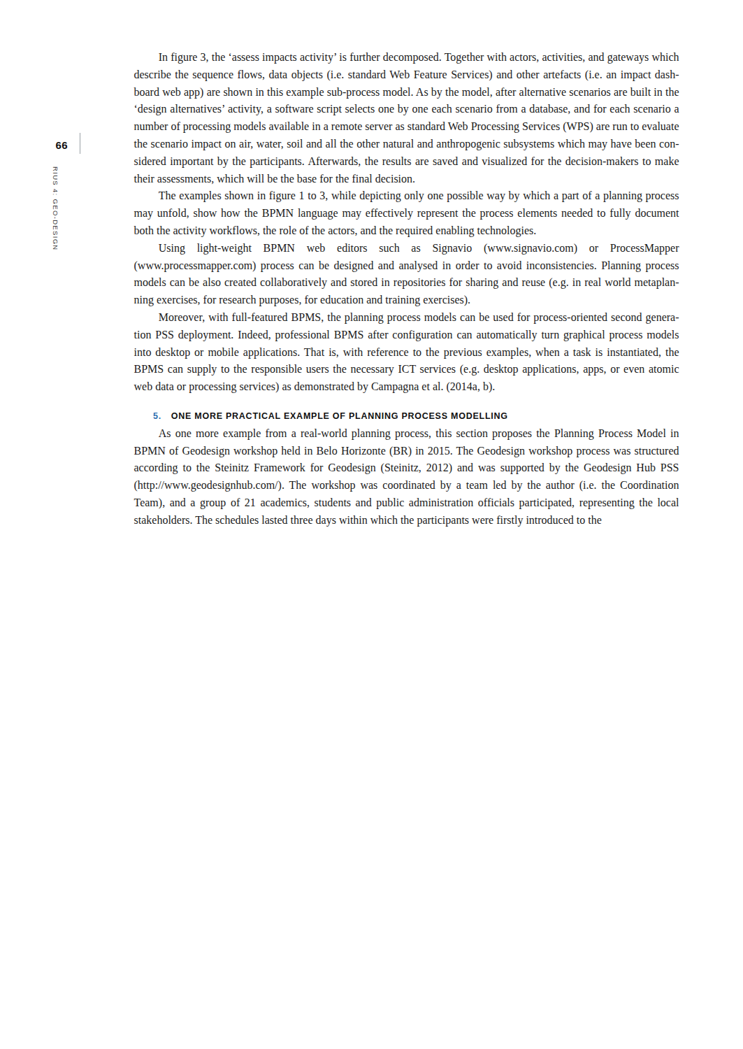66
RIUS 4: Geo-design
In figure 3, the ‘assess impacts activity’ is further decomposed. Together with actors, activities, and gateways which describe the sequence flows, data objects (i.e. standard Web Feature Services) and other artefacts (i.e. an impact dashboard web app) are shown in this example sub-process model. As by the model, after alternative scenarios are built in the ‘design alternatives’ activity, a software script selects one by one each scenario from a database, and for each scenario a number of processing models available in a remote server as standard Web Processing Services (WPS) are run to evaluate the scenario impact on air, water, soil and all the other natural and anthropogenic subsystems which may have been considered important by the participants. Afterwards, the results are saved and visualized for the decision-makers to make their assessments, which will be the base for the final decision.
The examples shown in figure 1 to 3, while depicting only one possible way by which a part of a planning process may unfold, show how the BPMN language may effectively represent the process elements needed to fully document both the activity workflows, the role of the actors, and the required enabling technologies.
Using light-weight BPMN web editors such as Signavio (www.signavio.com) or ProcessMapper (www.processmapper.com) process can be designed and analysed in order to avoid inconsistencies. Planning process models can be also created collaboratively and stored in repositories for sharing and reuse (e.g. in real world metaplanning exercises, for research purposes, for education and training exercises).
Moreover, with full-featured BPMS, the planning process models can be used for process-oriented second generation PSS deployment. Indeed, professional BPMS after configuration can automatically turn graphical process models into desktop or mobile applications. That is, with reference to the previous examples, when a task is instantiated, the BPMS can supply to the responsible users the necessary ICT services (e.g. desktop applications, apps, or even atomic web data or processing services) as demonstrated by Campagna et al. (2014a, b).
5. One more practical example of planning process modelling
As one more example from a real-world planning process, this section proposes the Planning Process Model in BPMN of Geodesign workshop held in Belo Horizonte (BR) in 2015. The Geodesign workshop process was structured according to the Steinitz Framework for Geodesign (Steinitz, 2012) and was supported by the Geodesign Hub PSS (http://www.geodesignhub.com/). The workshop was coordinated by a team led by the author (i.e. the Coordination Team), and a group of 21 academics, students and public administration officials participated, representing the local stakeholders. The schedules lasted three days within which the participants were firstly introduced to the